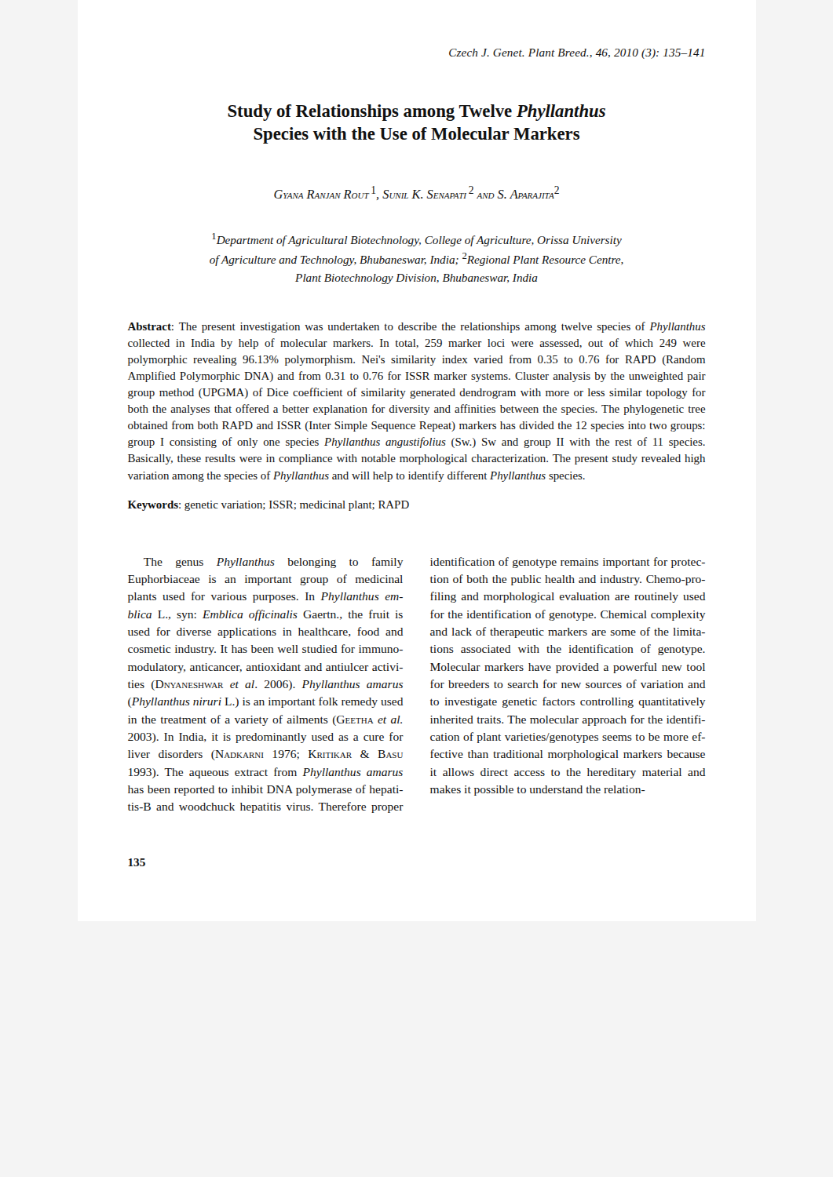Czech J. Genet. Plant Breed., 46, 2010 (3): 135–141
Study of Relationships among Twelve Phyllanthus
Species with the Use of Molecular Markers
Gyana Ranjan Rout 1, Sunil K. Senapati 2 and S. Aparajita2
1Department of Agricultural Biotechnology, College of Agriculture, Orissa University
of Agriculture and Technology, Bhubaneswar, India; 2Regional Plant Resource Centre,
Plant Biotechnology Division, Bhubaneswar, India
Abstract: The present investigation was undertaken to describe the relationships among twelve species of Phyllanthus collected in India by help of molecular markers. In total, 259 marker loci were assessed, out of which 249 were polymorphic revealing 96.13% polymorphism. Nei's similarity index varied from 0.35 to 0.76 for RAPD (Random Amplified Polymorphic DNA) and from 0.31 to 0.76 for ISSR marker systems. Cluster analysis by the unweighted pair group method (UPGMA) of Dice coefficient of similarity generated dendrogram with more or less similar topology for both the analyses that offered a better explanation for diversity and affinities between the species. The phylogenetic tree obtained from both RAPD and ISSR (Inter Simple Sequence Repeat) markers has divided the 12 species into two groups: group I consisting of only one species Phyllanthus angustifolius (Sw.) Sw and group II with the rest of 11 species. Basically, these results were in compliance with notable morphological characterization. The present study revealed high variation among the species of Phyllanthus and will help to identify different Phyllanthus species.
Keywords: genetic variation; ISSR; medicinal plant; RAPD
The genus Phyllanthus belonging to family Euphorbiaceae is an important group of medicinal plants used for various purposes. In Phyllanthus emblica L., syn: Emblica officinalis Gaertn., the fruit is used for diverse applications in healthcare, food and cosmetic industry. It has been well studied for immunomodulatory, anticancer, antioxidant and antiulcer activities (Dnyaneshwar et al. 2006). Phyllanthus amarus (Phyllanthus niruri L.) is an important folk remedy used in the treatment of a variety of ailments (Geetha et al. 2003). In India, it is predominantly used as a cure for liver disorders (Nadkarni 1976; Kritikar & Basu 1993). The aqueous extract from Phyllanthus amarus has been reported to inhibit DNA polymerase of hepatitis-B and woodchuck hepatitis virus. Therefore proper identification of genotype remains important for protection of both the public health and industry. Chemo-profiling and morphological evaluation are routinely used for the identification of genotype. Chemical complexity and lack of therapeutic markers are some of the limitations associated with the identification of genotype. Molecular markers have provided a powerful new tool for breeders to search for new sources of variation and to investigate genetic factors controlling quantitatively inherited traits. The molecular approach for the identification of plant varieties/genotypes seems to be more effective than traditional morphological markers because it allows direct access to the hereditary material and makes it possible to understand the relation-
135